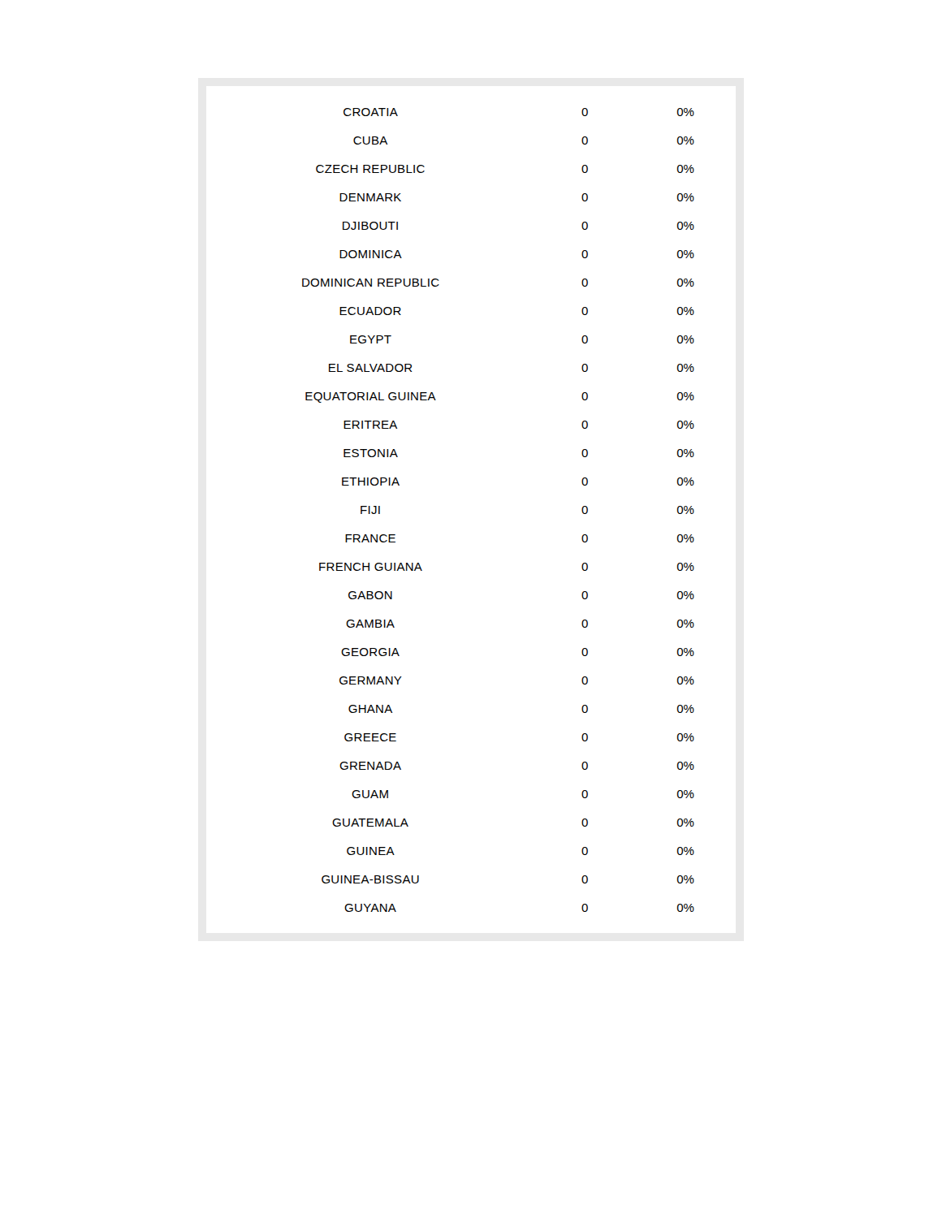| CROATIA | 0 | 0% |
| CUBA | 0 | 0% |
| CZECH REPUBLIC | 0 | 0% |
| DENMARK | 0 | 0% |
| DJIBOUTI | 0 | 0% |
| DOMINICA | 0 | 0% |
| DOMINICAN REPUBLIC | 0 | 0% |
| ECUADOR | 0 | 0% |
| EGYPT | 0 | 0% |
| EL SALVADOR | 0 | 0% |
| EQUATORIAL GUINEA | 0 | 0% |
| ERITREA | 0 | 0% |
| ESTONIA | 0 | 0% |
| ETHIOPIA | 0 | 0% |
| FIJI | 0 | 0% |
| FRANCE | 0 | 0% |
| FRENCH GUIANA | 0 | 0% |
| GABON | 0 | 0% |
| GAMBIA | 0 | 0% |
| GEORGIA | 0 | 0% |
| GERMANY | 0 | 0% |
| GHANA | 0 | 0% |
| GREECE | 0 | 0% |
| GRENADA | 0 | 0% |
| GUAM | 0 | 0% |
| GUATEMALA | 0 | 0% |
| GUINEA | 0 | 0% |
| GUINEA-BISSAU | 0 | 0% |
| GUYANA | 0 | 0% |